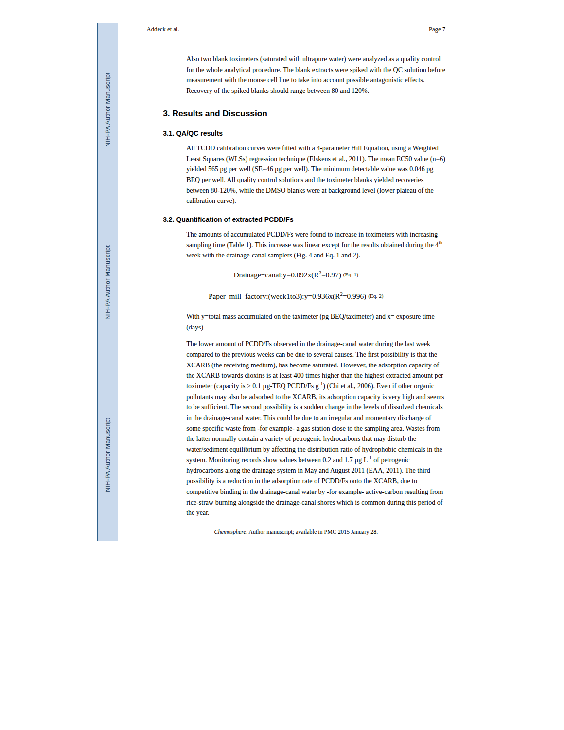NIH-PA Author Manuscript NIH-PA Author Manuscript NIH-PA Author Manuscript
Addeck et al.
Page 7
Also two blank toximeters (saturated with ultrapure water) were analyzed as a quality control for the whole analytical procedure. The blank extracts were spiked with the QC solution before measurement with the mouse cell line to take into account possible antagonistic effects. Recovery of the spiked blanks should range between 80 and 120%.
3. Results and Discussion
3.1. QA/QC results
All TCDD calibration curves were fitted with a 4-parameter Hill Equation, using a Weighted Least Squares (WLSs) regression technique (Elskens et al., 2011). The mean EC50 value (n=6) yielded 565 pg per well (SE=46 pg per well). The minimum detectable value was 0.046 pg BEQ per well. All quality control solutions and the toximeter blanks yielded recoveries between 80-120%, while the DMSO blanks were at background level (lower plateau of the calibration curve).
3.2. Quantification of extracted PCDD/Fs
The amounts of accumulated PCDD/Fs were found to increase in toximeters with increasing sampling time (Table 1). This increase was linear except for the results obtained during the 4th week with the drainage-canal samplers (Fig. 4 and Eq. 1 and 2).
Drainage−canal:y=0.092x(R2=0.97)(Eq. 1)
Paper mill factory:(week1to3):y=0.936x(R2=0.996)(Eq. 2)
With y=total mass accumulated on the taximeter (pg BEQ/taximeter) and x= exposure time (days)
The lower amount of PCDD/Fs observed in the drainage-canal water during the last week compared to the previous weeks can be due to several causes. The first possibility is that the XCARB (the receiving medium), has become saturated. However, the adsorption capacity of the XCARB towards dioxins is at least 400 times higher than the highest extracted amount per toximeter (capacity is > 0.1 µg-TEQ PCDD/Fs g-1) (Chi et al., 2006). Even if other organic pollutants may also be adsorbed to the XCARB, its adsorption capacity is very high and seems to be sufficient. The second possibility is a sudden change in the levels of dissolved chemicals in the drainage-canal water. This could be due to an irregular and momentary discharge of some specific waste from -for example- a gas station close to the sampling area. Wastes from the latter normally contain a variety of petrogenic hydrocarbons that may disturb the water/sediment equilibrium by affecting the distribution ratio of hydrophobic chemicals in the system. Monitoring records show values between 0.2 and 1.7 µg L-1 of petrogenic hydrocarbons along the drainage system in May and August 2011 (EAA, 2011). The third possibility is a reduction in the adsorption rate of PCDD/Fs onto the XCARB, due to competitive binding in the drainage-canal water by -for example- active-carbon resulting from rice-straw burning alongside the drainage-canal shores which is common during this period of the year.
Chemosphere. Author manuscript; available in PMC 2015 January 28.